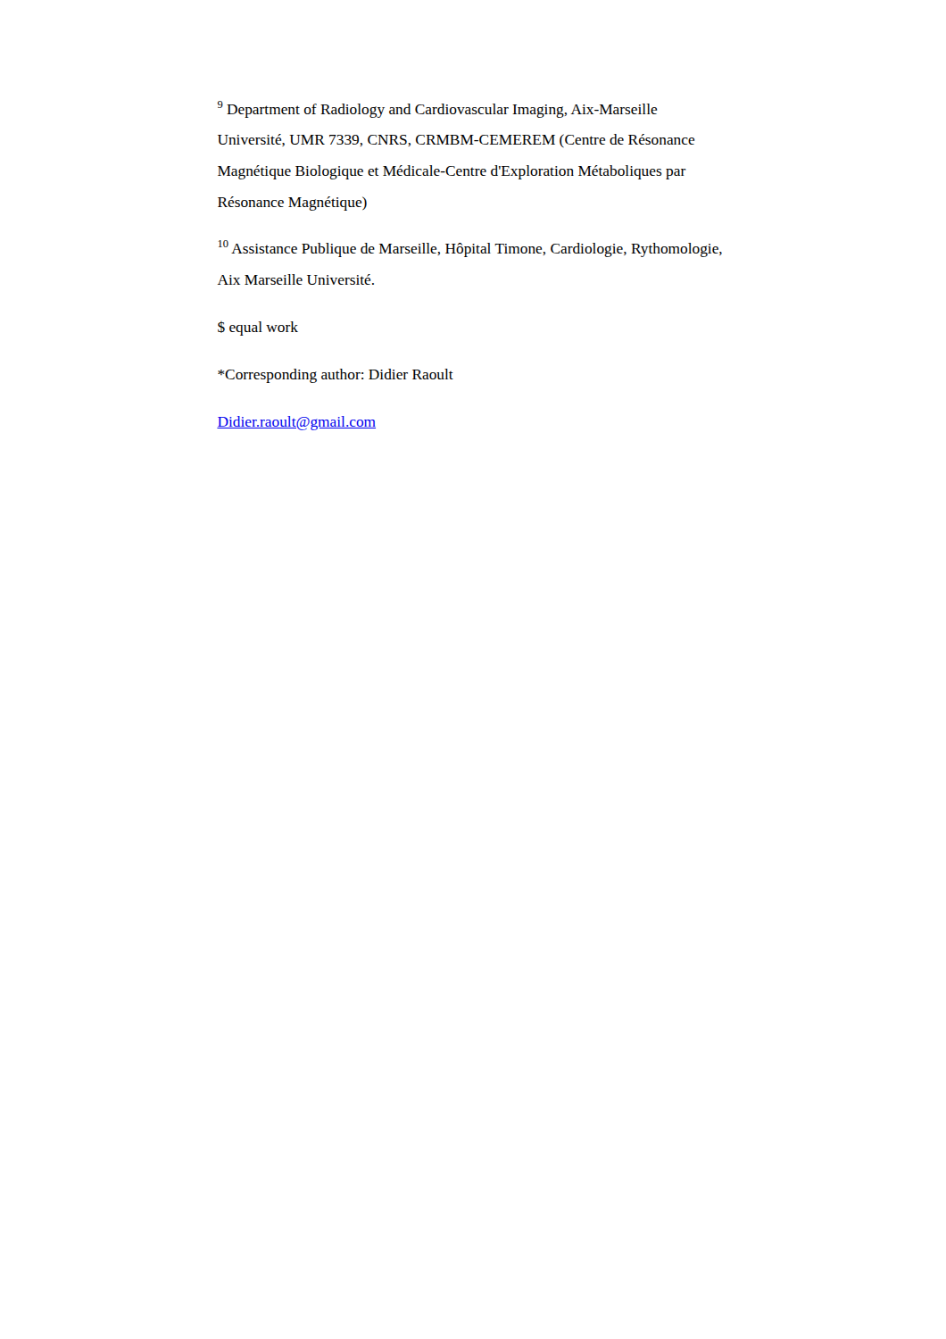9 Department of Radiology and Cardiovascular Imaging, Aix-Marseille Université, UMR 7339, CNRS, CRMBM-CEMEREM (Centre de Résonance Magnétique Biologique et Médicale-Centre d'Exploration Métaboliques par Résonance Magnétique)
10 Assistance Publique de Marseille, Hôpital Timone, Cardiologie, Rythomologie, Aix Marseille Université.
$ equal work
*Corresponding author: Didier Raoult
Didier.raoult@gmail.com